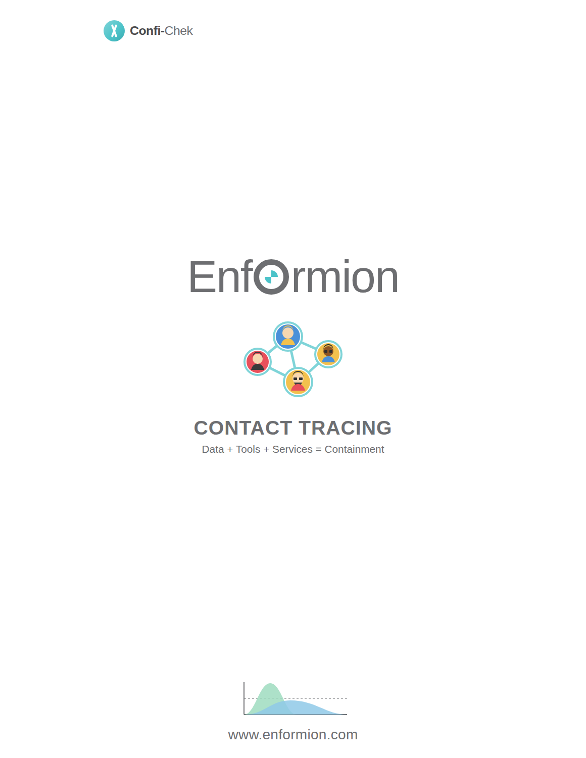Confi-Chek
Enf rmion
Contact Tracing
Data + Tools + Services = Containment
www.enformion.com